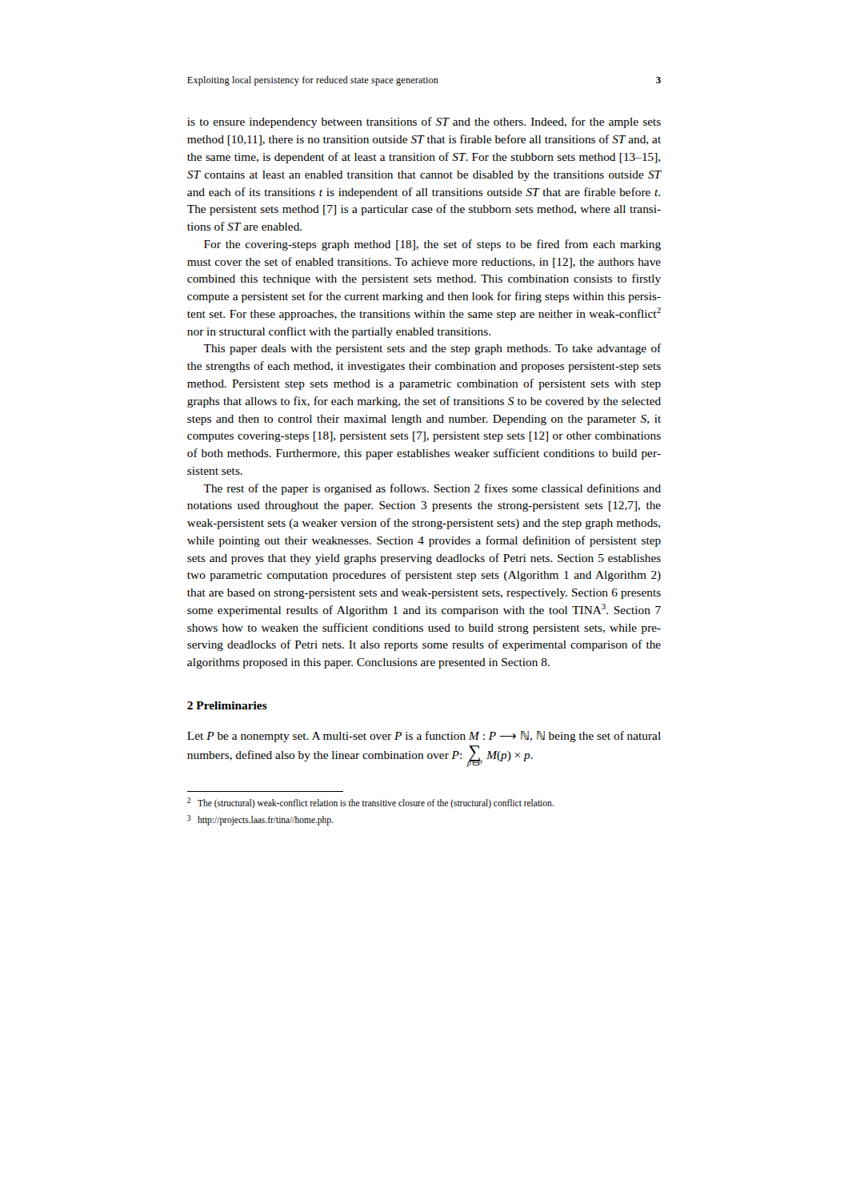Exploiting local persistency for reduced state space generation 3
is to ensure independency between transitions of ST and the others. Indeed, for the ample sets method [10,11], there is no transition outside ST that is firable before all transitions of ST and, at the same time, is dependent of at least a transition of ST. For the stubborn sets method [13–15], ST contains at least an enabled transition that cannot be disabled by the transitions outside ST and each of its transitions t is independent of all transitions outside ST that are firable before t. The persistent sets method [7] is a particular case of the stubborn sets method, where all transitions of ST are enabled.
For the covering-steps graph method [18], the set of steps to be fired from each marking must cover the set of enabled transitions. To achieve more reductions, in [12], the authors have combined this technique with the persistent sets method. This combination consists to firstly compute a persistent set for the current marking and then look for firing steps within this persistent set. For these approaches, the transitions within the same step are neither in weak-conflict2 nor in structural conflict with the partially enabled transitions.
This paper deals with the persistent sets and the step graph methods. To take advantage of the strengths of each method, it investigates their combination and proposes persistent-step sets method. Persistent step sets method is a parametric combination of persistent sets with step graphs that allows to fix, for each marking, the set of transitions S to be covered by the selected steps and then to control their maximal length and number. Depending on the parameter S, it computes covering-steps [18], persistent sets [7], persistent step sets [12] or other combinations of both methods. Furthermore, this paper establishes weaker sufficient conditions to build persistent sets.
The rest of the paper is organised as follows. Section 2 fixes some classical definitions and notations used throughout the paper. Section 3 presents the strong-persistent sets [12,7], the weak-persistent sets (a weaker version of the strong-persistent sets) and the step graph methods, while pointing out their weaknesses. Section 4 provides a formal definition of persistent step sets and proves that they yield graphs preserving deadlocks of Petri nets. Section 5 establishes two parametric computation procedures of persistent step sets (Algorithm 1 and Algorithm 2) that are based on strong-persistent sets and weak-persistent sets, respectively. Section 6 presents some experimental results of Algorithm 1 and its comparison with the tool TINA3. Section 7 shows how to weaken the sufficient conditions used to build strong persistent sets, while preserving deadlocks of Petri nets. It also reports some results of experimental comparison of the algorithms proposed in this paper. Conclusions are presented in Section 8.
2 Preliminaries
Let P be a nonempty set. A multi-set over P is a function M : P ⟶ ℕ, ℕ being the set of natural numbers, defined also by the linear combination over P: ∑p∈P M(p) × p.
2 The (structural) weak-conflict relation is the transitive closure of the (structural) conflict relation.
3 http://projects.laas.fr/tina//home.php.